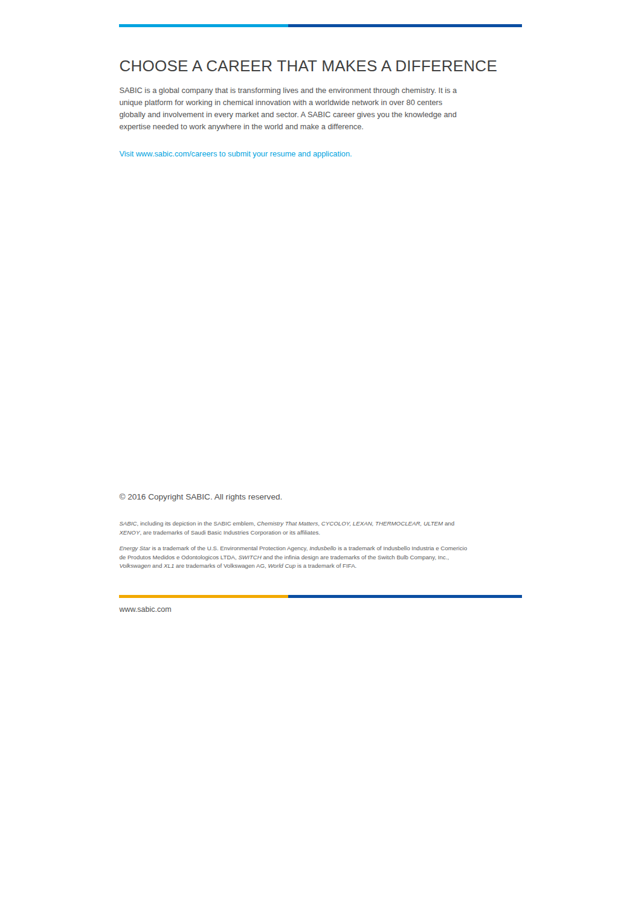CHOOSE A CAREER THAT MAKES A DIFFERENCE
SABIC is a global company that is transforming lives and the environment through chemistry. It is a unique platform for working in chemical innovation with a worldwide network in over 80 centers globally and involvement in every market and sector. A SABIC career gives you the knowledge and expertise needed to work anywhere in the world and make a difference.
Visit www.sabic.com/careers to submit your resume and application.
© 2016 Copyright SABIC. All rights reserved.
SABIC, including its depiction in the SABIC emblem, Chemistry That Matters, CYCOLOY, LEXAN, THERMOCLEAR, ULTEM and XENOY, are trademarks of Saudi Basic Industries Corporation or its affiliates.
Energy Star is a trademark of the U.S. Environmental Protection Agency, Indusbello is a trademark of Indusbello Industria e Comericio de Produtos Medidos e Odontologicos LTDA, SWITCH and the infinia design are trademarks of the Switch Bulb Company, Inc., Volkswagen and XL1 are trademarks of Volkswagen AG, World Cup is a trademark of FIFA.
www.sabic.com